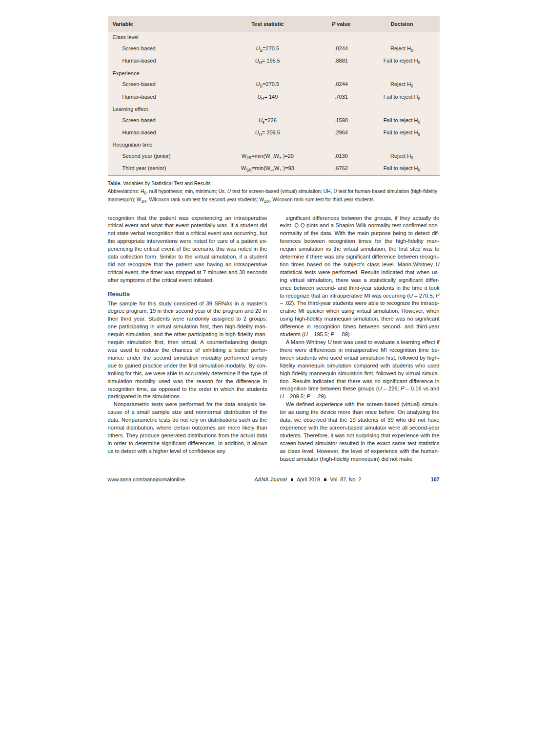| Variable | Test statistic | P value | Decision |
| --- | --- | --- | --- |
| Class level | | | |
| Screen-based | U S =270.5 | .0244 | Reject H 0 |
| Human-based | U H = 195.5 | .8881 | Fail to reject H 0 |
| Experience | | | |
| Screen-based | U S =270.5 | .0244 | Reject H 0 |
| Human-based | U H = 149 | .7031 | Fail to reject H 0 |
| Learning effect | | | |
| Screen-based | U s =226 | .1590 | Fail to reject H 0 |
| Human-based | U H = 209.5 | .2964 | Fail to reject H 0 |
| Recognition time | | | |
| Second year (junior) | W JR =min(W – ,W + )=29 | .0130 | Reject H 0 |
| Third year (senior) | W SR =min(W – ,W + )=93 | .6762 | Fail to reject H 0 |
Table. Variables by Statistical Test and Results Abbreviations: H0, null hypothesis; min, minimum; Us, U test for screen-based (virtual) simulation; UH, U test for human-based simulation (high-fidelity mannequin); WJR, Wilcoxon rank sum test for second-year students; WSR, Wilcoxon rank sum test for third-year students.
recognition that the patient was experiencing an intraoperative critical event and what that event potentially was. If a student did not state verbal recognition that a critical event was occurring, but the appropriate interventions were noted for care of a patient experiencing the critical event of the scenario, this was noted in the data collection form. Similar to the virtual simulation, if a student did not recognize that the patient was having an intraoperative critical event, the timer was stopped at 7 minutes and 30 seconds after symptoms of the critical event initiated.
Results
The sample for this study consisted of 39 SRNAs in a master’s degree program; 19 in their second year of the program and 20 in their third year. Students were randomly assigned to 2 groups: one participating in virtual simulation first, then high-fidelity mannequin simulation, and the other participating in high-fidelity mannequin simulation first, then virtual. A counterbalancing design was used to reduce the chances of exhibiting a better performance under the second simulation modality performed simply due to gained practice under the first simulation modality. By controlling for this, we were able to accurately determine if the type of simulation modality used was the reason for the difference in recognition time, as opposed to the order in which the students participated in the simulations.
Nonparametric tests were performed for the data analysis because of a small sample size and nonnormal distribution of the data. Nonparametric tests do not rely on distributions such as the normal distribution, where certain outcomes are more likely than others. They produce generated distributions from the actual data in order to determine significant differences. In addition, it allows us to detect with a higher level of confidence any
significant differences between the groups, if they actually do exist. Q-Q plots and a Shapiro-Wilk normality test confirmed nonnormality of the data. With the main purpose being to detect differences between recognition times for the high-fidelity mannequin simulation vs the virtual simulation, the first step was to determine if there was any significant difference between recognition times based on the subject’s class level. Mann-Whitney U statistical tests were performed. Results indicated that when using virtual simulation, there was a statistically significant difference between second- and third-year students in the time it took to recognize that an intraoperative MI was occurring (U – 270.5; P – .02). The third-year students were able to recognize the intraoperative MI quicker when using virtual simulation. However, when using high-fidelity mannequin simulation, there was no significant difference in recognition times between second- and third-year students (U – 195.5; P – .89).
A Mann-Whitney U test was used to evaluate a learning effect if there were differences in intraoperative MI recognition time between students who used virtual simulation first, followed by high-fidelity mannequin simulation compared with students who used high-fidelity mannequin simulation first, followed by virtual simulation. Results indicated that there was no significant difference in recognition time between these groups (U – 226; P – 0.16 vs and U – 209.5; P – .29).
We defined experience with the screen-based (virtual) simulator as using the device more than once before. On analyzing the data, we observed that the 19 students of 39 who did not have experience with the screen-based simulator were all second-year students. Therefore, it was not surprising that experience with the screen-based simulator resulted in the exact same test statistics as class level. However, the level of experience with the human-based simulator (high-fidelity mannequin) did not make
www.aana.com/aanajournalonline
AANA Journal April 2019 Vol. 87, No. 2
107